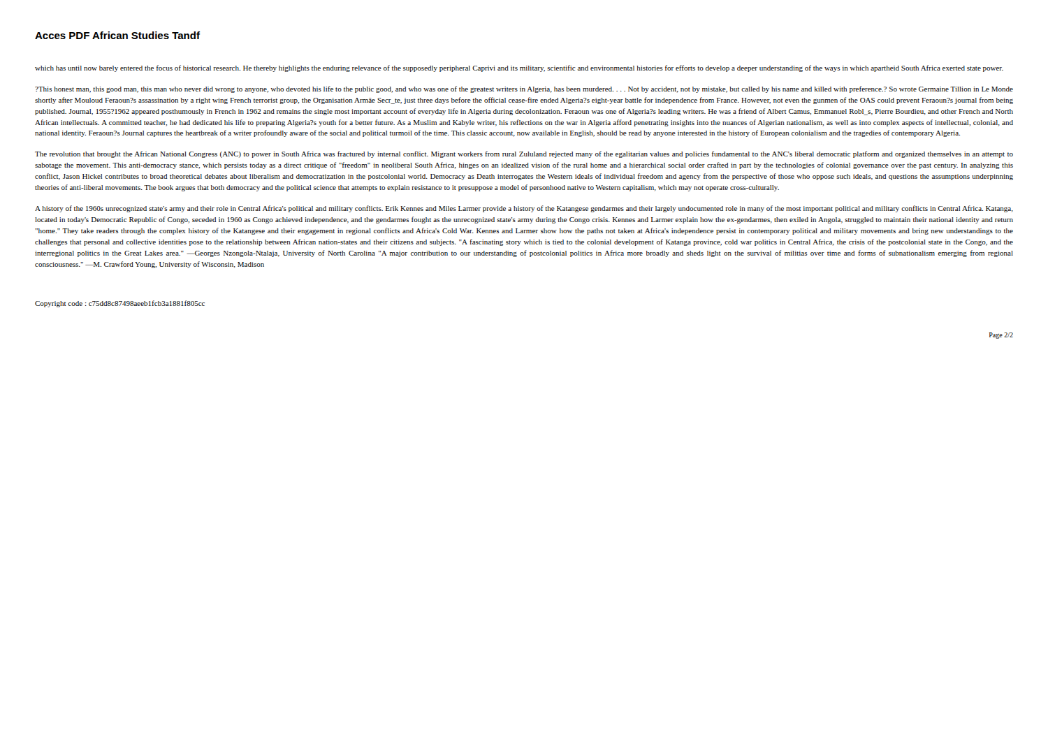Acces PDF African Studies Tandf
which has until now barely entered the focus of historical research. He thereby highlights the enduring relevance of the supposedly peripheral Caprivi and its military, scientific and environmental histories for efforts to develop a deeper understanding of the ways in which apartheid South Africa exerted state power.
?This honest man, this good man, this man who never did wrong to anyone, who devoted his life to the public good, and who was one of the greatest writers in Algeria, has been murdered. . . . Not by accident, not by mistake, but called by his name and killed with preference.? So wrote Germaine Tillion in Le Monde shortly after Mouloud Feraoun?s assassination by a right wing French terrorist group, the Organisation Armäe Secr_te, just three days before the official cease-fire ended Algeria?s eight-year battle for independence from France. However, not even the gunmen of the OAS could prevent Feraoun?s journal from being published. Journal, 1955?1962 appeared posthumously in French in 1962 and remains the single most important account of everyday life in Algeria during decolonization. Feraoun was one of Algeria?s leading writers. He was a friend of Albert Camus, Emmanuel Robl_s, Pierre Bourdieu, and other French and North African intellectuals. A committed teacher, he had dedicated his life to preparing Algeria?s youth for a better future. As a Muslim and Kabyle writer, his reflections on the war in Algeria afford penetrating insights into the nuances of Algerian nationalism, as well as into complex aspects of intellectual, colonial, and national identity. Feraoun?s Journal captures the heartbreak of a writer profoundly aware of the social and political turmoil of the time. This classic account, now available in English, should be read by anyone interested in the history of European colonialism and the tragedies of contemporary Algeria.
The revolution that brought the African National Congress (ANC) to power in South Africa was fractured by internal conflict. Migrant workers from rural Zululand rejected many of the egalitarian values and policies fundamental to the ANC's liberal democratic platform and organized themselves in an attempt to sabotage the movement. This anti-democracy stance, which persists today as a direct critique of "freedom" in neoliberal South Africa, hinges on an idealized vision of the rural home and a hierarchical social order crafted in part by the technologies of colonial governance over the past century. In analyzing this conflict, Jason Hickel contributes to broad theoretical debates about liberalism and democratization in the postcolonial world. Democracy as Death interrogates the Western ideals of individual freedom and agency from the perspective of those who oppose such ideals, and questions the assumptions underpinning theories of anti-liberal movements. The book argues that both democracy and the political science that attempts to explain resistance to it presuppose a model of personhood native to Western capitalism, which may not operate cross-culturally.
A history of the 1960s unrecognized state's army and their role in Central Africa's political and military conflicts. Erik Kennes and Miles Larmer provide a history of the Katangese gendarmes and their largely undocumented role in many of the most important political and military conflicts in Central Africa. Katanga, located in today's Democratic Republic of Congo, seceded in 1960 as Congo achieved independence, and the gendarmes fought as the unrecognized state's army during the Congo crisis. Kennes and Larmer explain how the ex-gendarmes, then exiled in Angola, struggled to maintain their national identity and return "home." They take readers through the complex history of the Katangese and their engagement in regional conflicts and Africa's Cold War. Kennes and Larmer show how the paths not taken at Africa's independence persist in contemporary political and military movements and bring new understandings to the challenges that personal and collective identities pose to the relationship between African nation-states and their citizens and subjects. "A fascinating story which is tied to the colonial development of Katanga province, cold war politics in Central Africa, the crisis of the postcolonial state in the Congo, and the interregional politics in the Great Lakes area." —Georges Nzongola-Ntalaja, University of North Carolina "A major contribution to our understanding of postcolonial politics in Africa more broadly and sheds light on the survival of militias over time and forms of subnationalism emerging from regional consciousness." —M. Crawford Young, University of Wisconsin, Madison
Copyright code : c75dd8c87498aeeb1fcb3a1881f805cc
Page 2/2